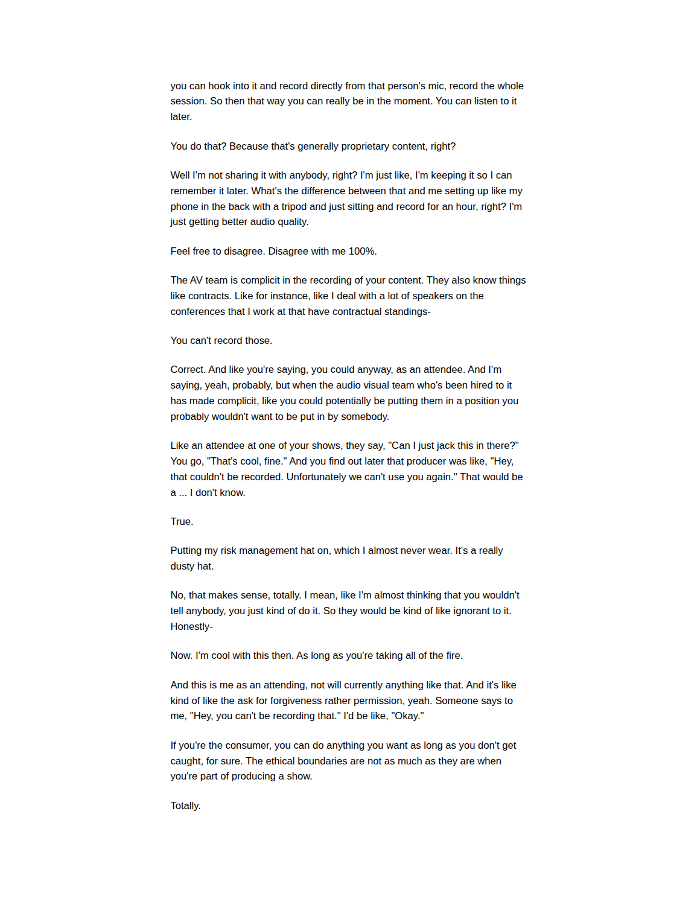you can hook into it and record directly from that person's mic, record the whole session. So then that way you can really be in the moment. You can listen to it later.
You do that? Because that's generally proprietary content, right?
Well I'm not sharing it with anybody, right? I'm just like, I'm keeping it so I can remember it later. What's the difference between that and me setting up like my phone in the back with a tripod and just sitting and record for an hour, right? I'm just getting better audio quality.
Feel free to disagree. Disagree with me 100%.
The AV team is complicit in the recording of your content. They also know things like contracts. Like for instance, like I deal with a lot of speakers on the conferences that I work at that have contractual standings-
You can't record those.
Correct. And like you're saying, you could anyway, as an attendee. And I'm saying, yeah, probably, but when the audio visual team who's been hired to it has made complicit, like you could potentially be putting them in a position you probably wouldn't want to be put in by somebody.
Like an attendee at one of your shows, they say, "Can I just jack this in there?" You go, "That's cool, fine." And you find out later that producer was like, "Hey, that couldn't be recorded. Unfortunately we can't use you again." That would be a ... I don't know.
True.
Putting my risk management hat on, which I almost never wear. It's a really dusty hat.
No, that makes sense, totally. I mean, like I'm almost thinking that you wouldn't tell anybody, you just kind of do it. So they would be kind of like ignorant to it. Honestly-
Now. I'm cool with this then. As long as you're taking all of the fire.
And this is me as an attending, not will currently anything like that. And it's like kind of like the ask for forgiveness rather permission, yeah. Someone says to me, "Hey, you can't be recording that." I'd be like, "Okay."
If you're the consumer, you can do anything you want as long as you don't get caught, for sure. The ethical boundaries are not as much as they are when you're part of producing a show.
Totally.